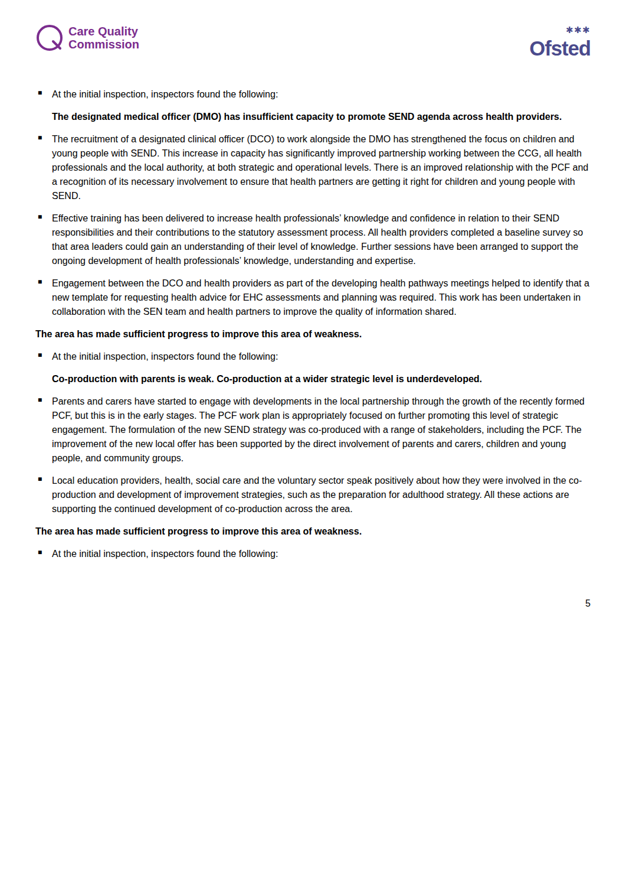Care Quality
Commission
✱✱✱
Ofsted
At the initial inspection, inspectors found the following:
The designated medical officer (DMO) has insufficient capacity to promote SEND agenda across health providers.
The recruitment of a designated clinical officer (DCO) to work alongside the DMO has strengthened the focus on children and young people with SEND. This increase in capacity has significantly improved partnership working between the CCG, all health professionals and the local authority, at both strategic and operational levels. There is an improved relationship with the PCF and a recognition of its necessary involvement to ensure that health partners are getting it right for children and young people with SEND.
Effective training has been delivered to increase health professionals’ knowledge and confidence in relation to their SEND responsibilities and their contributions to the statutory assessment process. All health providers completed a baseline survey so that area leaders could gain an understanding of their level of knowledge. Further sessions have been arranged to support the ongoing development of health professionals’ knowledge, understanding and expertise.
Engagement between the DCO and health providers as part of the developing health pathways meetings helped to identify that a new template for requesting health advice for EHC assessments and planning was required. This work has been undertaken in collaboration with the SEN team and health partners to improve the quality of information shared.
The area has made sufficient progress to improve this area of weakness.
At the initial inspection, inspectors found the following:
Co-production with parents is weak. Co-production at a wider strategic level is underdeveloped.
Parents and carers have started to engage with developments in the local partnership through the growth of the recently formed PCF, but this is in the early stages. The PCF work plan is appropriately focused on further promoting this level of strategic engagement. The formulation of the new SEND strategy was co-produced with a range of stakeholders, including the PCF. The improvement of the new local offer has been supported by the direct involvement of parents and carers, children and young people, and community groups.
Local education providers, health, social care and the voluntary sector speak positively about how they were involved in the co-production and development of improvement strategies, such as the preparation for adulthood strategy. All these actions are supporting the continued development of co-production across the area.
The area has made sufficient progress to improve this area of weakness.
At the initial inspection, inspectors found the following:
5